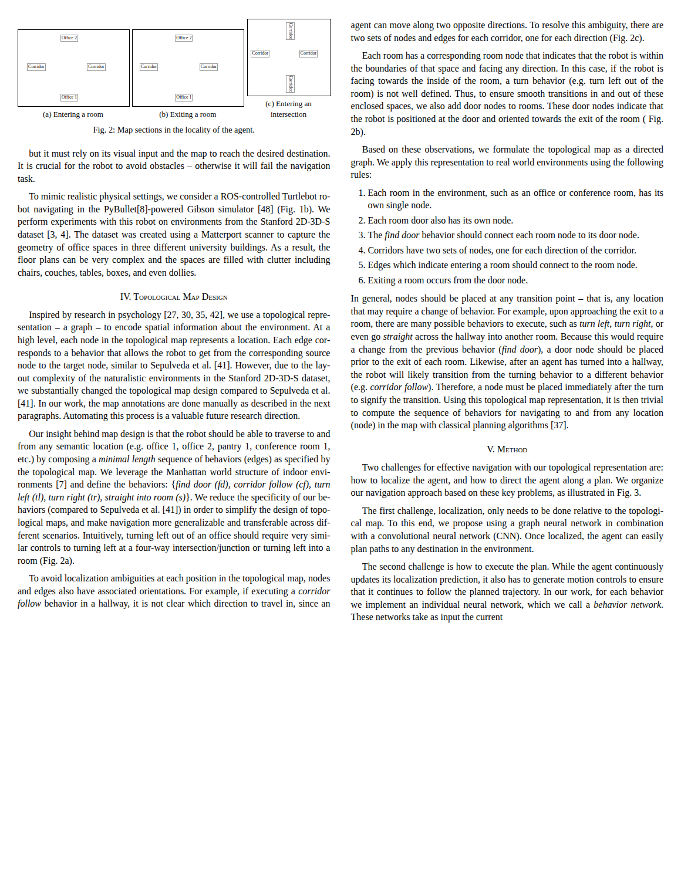Office 2 Corridor Corridor Office 1
(a) Entering a room
Office 2 Corridor Corridor Office 1
(b) Exiting a room
Corridor Corridor Corridor Corridor
(c) Entering an intersection
Fig. 2: Map sections in the locality of the agent.
but it must rely on its visual input and the map to reach the desired destination. It is crucial for the robot to avoid obstacles – otherwise it will fail the navigation task.
To mimic realistic physical settings, we consider a ROS-controlled Turtlebot robot navigating in the PyBullet[8]-powered Gibson simulator [48] (Fig. 1b). We perform experiments with this robot on environments from the Stanford 2D-3D-S dataset [3, 4]. The dataset was created using a Matterport scanner to capture the geometry of office spaces in three different university buildings. As a result, the floor plans can be very complex and the spaces are filled with clutter including chairs, couches, tables, boxes, and even dollies.
IV. Topological Map Design
Inspired by research in psychology [27, 30, 35, 42], we use a topological representation – a graph – to encode spatial information about the environment. At a high level, each node in the topological map represents a location. Each edge corresponds to a behavior that allows the robot to get from the corresponding source node to the target node, similar to Sepulveda et al. [41]. However, due to the layout complexity of the naturalistic environments in the Stanford 2D-3D-S dataset, we substantially changed the topological map design compared to Sepulveda et al. [41]. In our work, the map annotations are done manually as described in the next paragraphs. Automating this process is a valuable future research direction.
Our insight behind map design is that the robot should be able to traverse to and from any semantic location (e.g. office 1, office 2, pantry 1, conference room 1, etc.) by composing a minimal length sequence of behaviors (edges) as specified by the topological map. We leverage the Manhattan world structure of indoor environments [7] and define the behaviors: {find door (fd), corridor follow (cf), turn left (tl), turn right (tr), straight into room (s)}. We reduce the specificity of our behaviors (compared to Sepulveda et al. [41]) in order to simplify the design of topological maps, and make navigation more generalizable and transferable across different scenarios. Intuitively, turning left out of an office should require very similar controls to turning left at a four-way intersection/junction or turning left into a room (Fig. 2a).
To avoid localization ambiguities at each position in the topological map, nodes and edges also have associated orientations. For example, if executing a corridor follow behavior in a hallway, it is not clear which direction to travel in, since an agent can move along two opposite directions. To resolve this ambiguity, there are two sets of nodes and edges for each corridor, one for each direction (Fig. 2c).
Each room has a corresponding room node that indicates that the robot is within the boundaries of that space and facing any direction. In this case, if the robot is facing towards the inside of the room, a turn behavior (e.g. turn left out of the room) is not well defined. Thus, to ensure smooth transitions in and out of these enclosed spaces, we also add door nodes to rooms. These door nodes indicate that the robot is positioned at the door and oriented towards the exit of the room ( Fig. 2b).
Based on these observations, we formulate the topological map as a directed graph. We apply this representation to real world environments using the following rules:
Each room in the environment, such as an office or conference room, has its own single node.
Each room door also has its own node.
The find door behavior should connect each room node to its door node.
Corridors have two sets of nodes, one for each direction of the corridor.
Edges which indicate entering a room should connect to the room node.
Exiting a room occurs from the door node.
In general, nodes should be placed at any transition point – that is, any location that may require a change of behavior. For example, upon approaching the exit to a room, there are many possible behaviors to execute, such as turn left, turn right, or even go straight across the hallway into another room. Because this would require a change from the previous behavior (find door), a door node should be placed prior to the exit of each room. Likewise, after an agent has turned into a hallway, the robot will likely transition from the turning behavior to a different behavior (e.g. corridor follow). Therefore, a node must be placed immediately after the turn to signify the transition. Using this topological map representation, it is then trivial to compute the sequence of behaviors for navigating to and from any location (node) in the map with classical planning algorithms [37].
V. Method
Two challenges for effective navigation with our topological representation are: how to localize the agent, and how to direct the agent along a plan. We organize our navigation approach based on these key problems, as illustrated in Fig. 3.
The first challenge, localization, only needs to be done relative to the topological map. To this end, we propose using a graph neural network in combination with a convolutional neural network (CNN). Once localized, the agent can easily plan paths to any destination in the environment.
The second challenge is how to execute the plan. While the agent continuously updates its localization prediction, it also has to generate motion controls to ensure that it continues to follow the planned trajectory. In our work, for each behavior we implement an individual neural network, which we call a behavior network. These networks take as input the current